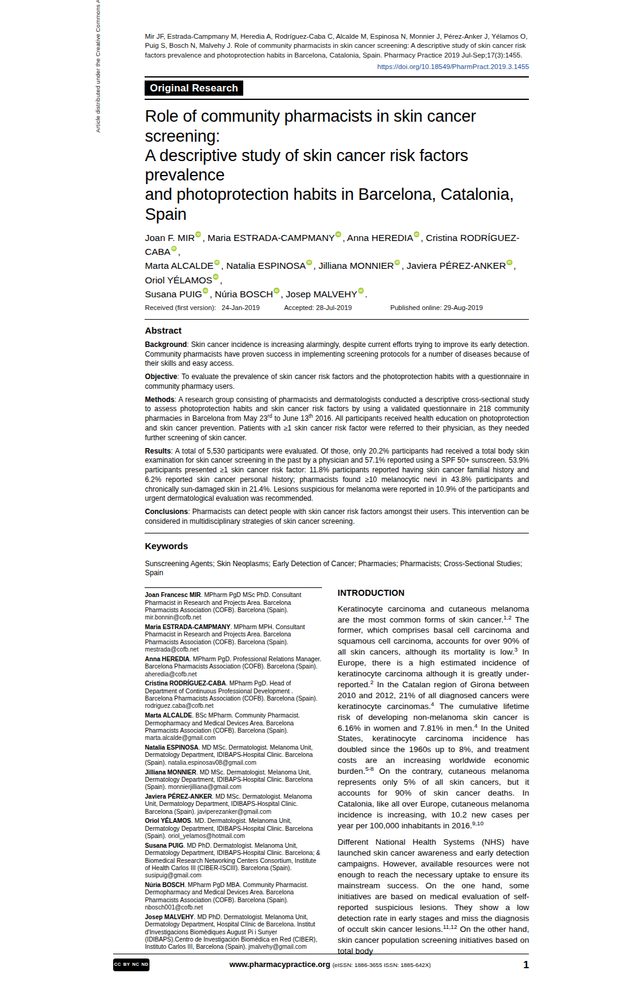Article distributed under the Creative Commons Attribution-NonCommercial-NoDerivs 3.0 Unported (CC BY-NC-ND 3.0) license
Mir JF, Estrada-Campmany M, Heredia A, Rodríguez-Caba C, Alcalde M, Espinosa N, Monnier J, Pérez-Anker J, Yélamos O, Puig S, Bosch N, Malvehy J. Role of community pharmacists in skin cancer screening: A descriptive study of skin cancer risk factors prevalence and photoprotection habits in Barcelona, Catalonia, Spain. Pharmacy Practice 2019 Jul-Sep;17(3):1455. https://doi.org/10.18549/PharmPract.2019.3.1455
Original Research
Role of community pharmacists in skin cancer screening:
A descriptive study of skin cancer risk factors prevalence
and photoprotection habits in Barcelona, Catalonia, Spain
Joan F. Mir , Maria Estrada-Campmany , Anna Heredia , Cristina Rodríguez-Caba ,
Marta Alcalde , Natalia Espinosa , Jilliana Monnier , Javiera Pérez-Anker , Oriol Yélamos ,
Susana Puig , Núria Bosch , Josep Malvehy .
Received (first version): 24-Jan-2019 Accepted: 28-Jul-2019 Published online: 29-Aug-2019
Abstract
Background: Skin cancer incidence is increasing alarmingly, despite current efforts trying to improve its early detection. Community pharmacists have proven success in implementing screening protocols for a number of diseases because of their skills and easy access.
Objective: To evaluate the prevalence of skin cancer risk factors and the photoprotection habits with a questionnaire in community pharmacy users.
Methods: A research group consisting of pharmacists and dermatologists conducted a descriptive cross-sectional study to assess photoprotection habits and skin cancer risk factors by using a validated questionnaire in 218 community pharmacies in Barcelona from May 23rd to June 13th 2016. All participants received health education on photoprotection and skin cancer prevention. Patients with ≥1 skin cancer risk factor were referred to their physician, as they needed further screening of skin cancer.
Results: A total of 5,530 participants were evaluated. Of those, only 20.2% participants had received a total body skin examination for skin cancer screening in the past by a physician and 57.1% reported using a SPF 50+ sunscreen. 53.9% participants presented ≥1 skin cancer risk factor: 11.8% participants reported having skin cancer familial history and 6.2% reported skin cancer personal history; pharmacists found ≥10 melanocytic nevi in 43.8% participants and chronically sun-damaged skin in 21.4%. Lesions suspicious for melanoma were reported in 10.9% of the participants and urgent dermatological evaluation was recommended.
Conclusions: Pharmacists can detect people with skin cancer risk factors amongst their users. This intervention can be considered in multidisciplinary strategies of skin cancer screening.
Keywords
Sunscreening Agents; Skin Neoplasms; Early Detection of Cancer; Pharmacies; Pharmacists; Cross-Sectional Studies; Spain
Joan Francesc MIR. MPharm PgD MSc PhD. Consultant Pharmacist in Research and Projects Area. Barcelona Pharmacists Association (COFB). Barcelona (Spain). mir.bonnin@cofb.net
Maria ESTRADA-CAMPMANY. MPharm MPH. Consultant Pharmacist in Research and Projects Area. Barcelona Pharmacists Association (COFB). Barcelona (Spain). mestrada@cofb.net
Anna HEREDIA. MPharm PgD. Professional Relations Manager. Barcelona Pharmacists Association (COFB). Barcelona (Spain). aheredia@cofb.net
Cristina RODRÍGUEZ-CABA. MPharm PgD. Head of Department of Continuous Professional Development . Barcelona Pharmacists Association (COFB). Barcelona (Spain). rodriguez.caba@cofb.net
Marta ALCALDE. BSc MPharm. Community Pharmacist. Dermopharmacy and Medical Devices Area. Barcelona Pharmacists Association (COFB). Barcelona (Spain). marta.alcalde@gmail.com
Natalia ESPINOSA. MD MSc. Dermatologist. Melanoma Unit, Dermatology Department, IDIBAPS-Hospital Clinic. Barcelona (Spain). natalia.espinosav08@gmail.com
Jilliana MONNIER. MD MSc. Dermatologist. Melanoma Unit, Dermatology Department, IDIBAPS-Hospital Clinic. Barcelona (Spain). monnierjilliana@gmail.com
Javiera PÉREZ-ANKER. MD MSc. Dermatologist. Melanoma Unit, Dermatology Department, IDIBAPS-Hospital Clinic. Barcelona (Spain). javiperezanker@gmail.com
Oriol YÉLAMOS. MD. Dermatologist. Melanoma Unit, Dermatology Department, IDIBAPS-Hospital Clinic. Barcelona (Spain). oriol_yelamos@hotmail.com
Susana PUIG. MD PhD. Dermatologist. Melanoma Unit, Dermatology Department, IDIBAPS-Hospital Clinic. Barcelona; & Biomedical Research Networking Centers Consortium, Institute of Health Carlos III (CIBER-ISCIII). Barcelona (Spain). susipuig@gmail.com
Núria BOSCH. MPharm PgD MBA. Community Pharmacist. Dermopharmacy and Medical Devices Area. Barcelona Pharmacists Association (COFB). Barcelona (Spain). nbosch001@cofb.net
Josep MALVEHY. MD PhD. Dermatologist. Melanoma Unit, Dermatology Department, Hospital Clínic de Barcelona. Institut d'Investigacions Biomèdiques August Pi i Sunyer (IDIBAPS).Centro de Investigación Biomédica en Red (CIBER), Instituto Carlos III, Barcelona (Spain). jmalvehy@gmail.com
INTRODUCTION
Keratinocyte carcinoma and cutaneous melanoma are the most common forms of skin cancer.1,2 The former, which comprises basal cell carcinoma and squamous cell carcinoma, accounts for over 90% of all skin cancers, although its mortality is low.3 In Europe, there is a high estimated incidence of keratinocyte carcinoma although it is greatly under-reported.2 In the Catalan region of Girona between 2010 and 2012, 21% of all diagnosed cancers were keratinocyte carcinomas.4 The cumulative lifetime risk of developing non-melanoma skin cancer is 6.16% in women and 7.81% in men.4 In the United States, keratinocyte carcinoma incidence has doubled since the 1960s up to 8%, and treatment costs are an increasing worldwide economic burden.5-8 On the contrary, cutaneous melanoma represents only 5% of all skin cancers, but it accounts for 90% of skin cancer deaths. In Catalonia, like all over Europe, cutaneous melanoma incidence is increasing, with 10.2 new cases per year per 100,000 inhabitants in 2016.9,10
Different National Health Systems (NHS) have launched skin cancer awareness and early detection campaigns. However, available resources were not enough to reach the necessary uptake to ensure its mainstream success. On the one hand, some initiatives are based on medical evaluation of self-reported suspicious lesions. They show a low detection rate in early stages and miss the diagnosis of occult skin cancer lesions.11,12 On the other hand, skin cancer population screening initiatives based on total body
CC BY NC ND
www.pharmacypractice.org (eISSN: 1886-3655 ISSN: 1885-642X)
1